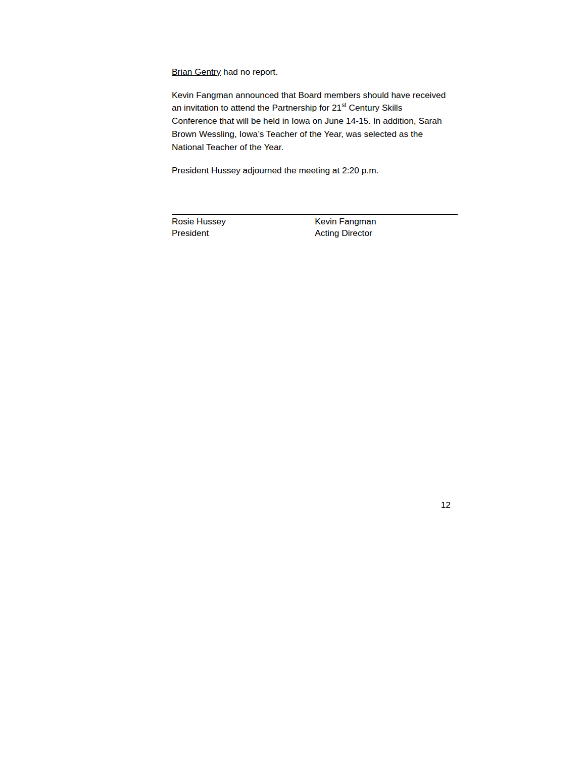Brian Gentry had no report.
Kevin Fangman announced that Board members should have received an invitation to attend the Partnership for 21st Century Skills Conference that will be held in Iowa on June 14-15. In addition, Sarah Brown Wessling, Iowa’s Teacher of the Year, was selected as the National Teacher of the Year.
President Hussey adjourned the meeting at 2:20 p.m.
| Rosie Hussey President | Kevin Fangman Acting Director |
12